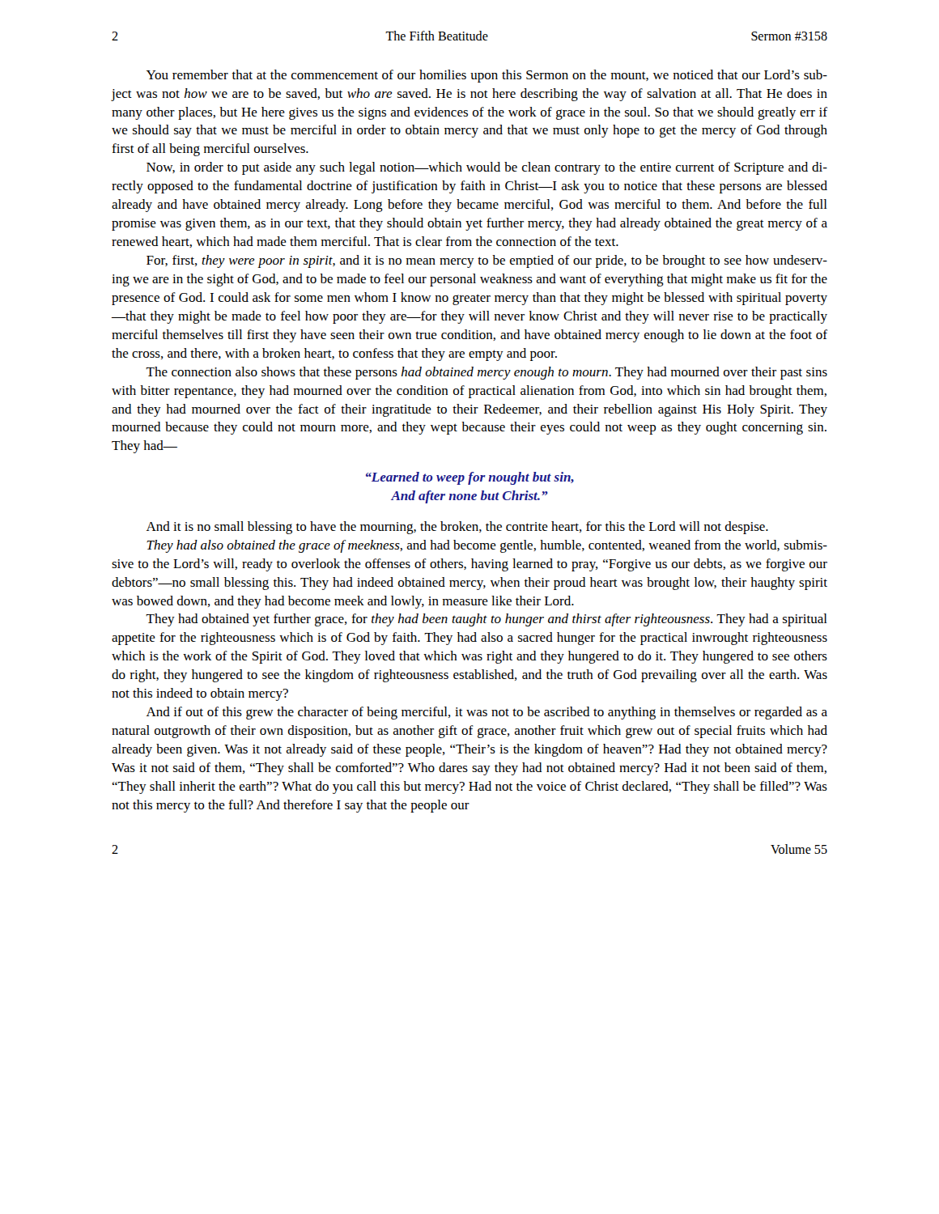2 The Fifth Beatitude Sermon #3158
You remember that at the commencement of our homilies upon this Sermon on the mount, we noticed that our Lord’s subject was not how we are to be saved, but who are saved. He is not here describing the way of salvation at all. That He does in many other places, but He here gives us the signs and evidences of the work of grace in the soul. So that we should greatly err if we should say that we must be merciful in order to obtain mercy and that we must only hope to get the mercy of God through first of all being merciful ourselves.
Now, in order to put aside any such legal notion—which would be clean contrary to the entire current of Scripture and directly opposed to the fundamental doctrine of justification by faith in Christ—I ask you to notice that these persons are blessed already and have obtained mercy already. Long before they became merciful, God was merciful to them. And before the full promise was given them, as in our text, that they should obtain yet further mercy, they had already obtained the great mercy of a renewed heart, which had made them merciful. That is clear from the connection of the text.
For, first, they were poor in spirit, and it is no mean mercy to be emptied of our pride, to be brought to see how undeserving we are in the sight of God, and to be made to feel our personal weakness and want of everything that might make us fit for the presence of God. I could ask for some men whom I know no greater mercy than that they might be blessed with spiritual poverty—that they might be made to feel how poor they are—for they will never know Christ and they will never rise to be practically merciful themselves till first they have seen their own true condition, and have obtained mercy enough to lie down at the foot of the cross, and there, with a broken heart, to confess that they are empty and poor.
The connection also shows that these persons had obtained mercy enough to mourn. They had mourned over their past sins with bitter repentance, they had mourned over the condition of practical alienation from God, into which sin had brought them, and they had mourned over the fact of their ingratitude to their Redeemer, and their rebellion against His Holy Spirit. They mourned because they could not mourn more, and they wept because their eyes could not weep as they ought concerning sin. They had—
“Learned to weep for nought but sin,
And after none but Christ.”
And it is no small blessing to have the mourning, the broken, the contrite heart, for this the Lord will not despise.
They had also obtained the grace of meekness, and had become gentle, humble, contented, weaned from the world, submissive to the Lord’s will, ready to overlook the offenses of others, having learned to pray, “Forgive us our debts, as we forgive our debtors”—no small blessing this. They had indeed obtained mercy, when their proud heart was brought low, their haughty spirit was bowed down, and they had become meek and lowly, in measure like their Lord.
They had obtained yet further grace, for they had been taught to hunger and thirst after righteousness. They had a spiritual appetite for the righteousness which is of God by faith. They had also a sacred hunger for the practical inwrought righteousness which is the work of the Spirit of God. They loved that which was right and they hungered to do it. They hungered to see others do right, they hungered to see the kingdom of righteousness established, and the truth of God prevailing over all the earth. Was not this indeed to obtain mercy?
And if out of this grew the character of being merciful, it was not to be ascribed to anything in themselves or regarded as a natural outgrowth of their own disposition, but as another gift of grace, another fruit which grew out of special fruits which had already been given. Was it not already said of these people, “Their’s is the kingdom of heaven”? Had they not obtained mercy? Was it not said of them, “They shall be comforted”? Who dares say they had not obtained mercy? Had it not been said of them, “They shall inherit the earth”? What do you call this but mercy? Had not the voice of Christ declared, “They shall be filled”? Was not this mercy to the full? And therefore I say that the people our
2 Volume 55